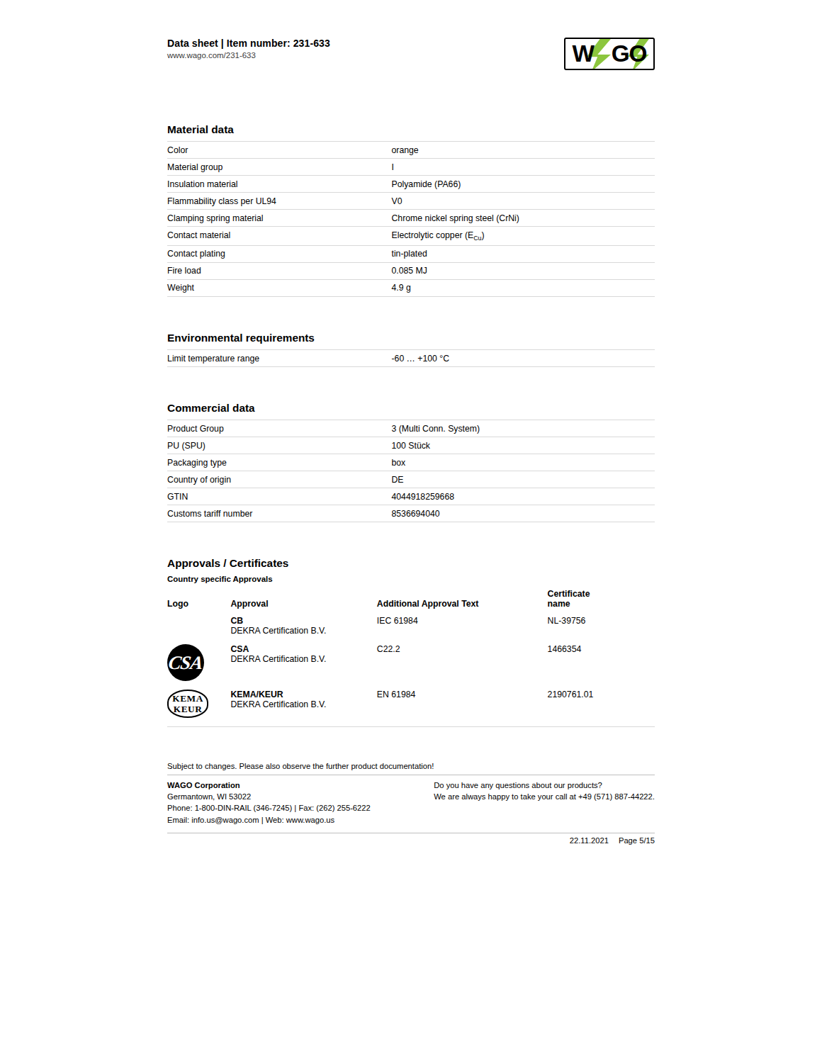Data sheet | Item number: 231-633
www.wago.com/231-633
W GO
Material data
| Color | orange |
| Material group | I |
| Insulation material | Polyamide (PA66) |
| Flammability class per UL94 | V0 |
| Clamping spring material | Chrome nickel spring steel (CrNi) |
| Contact material | Electrolytic copper (E Cu ) |
| Contact plating | tin-plated |
| Fire load | 0.085 MJ |
| Weight | 4.9 g |
Environmental requirements
| Limit temperature range | -60 … +100 °C |
Commercial data
| Product Group | 3 (Multi Conn. System) |
| PU (SPU) | 100 Stück |
| Packaging type | box |
| Country of origin | DE |
| GTIN | 4044918259668 |
| Customs tariff number | 8536694040 |
Approvals / Certificates
Country specific Approvals
| Logo | Approval | Additional Approval Text | Certificate name |
| --- | --- | --- | --- |
| | CB DEKRA Certification B.V. | IEC 61984 | NL-39756 |
| CSA | CSA DEKRA Certification B.V. | C22.2 | 1466354 |
| KEMA KEUR | KEMA/KEUR DEKRA Certification B.V. | EN 61984 | 2190761.01 |
Subject to changes. Please also observe the further product documentation!
WAGO Corporation
Germantown, WI 53022
Phone: 1-800-DIN-RAIL (346-7245) | Fax: (262) 255-6222
Email: info.us@wago.com | Web: www.wago.us
Do you have any questions about our products?
We are always happy to take your call at +49 (571) 887-44222.
22.11.2021 Page 5/15